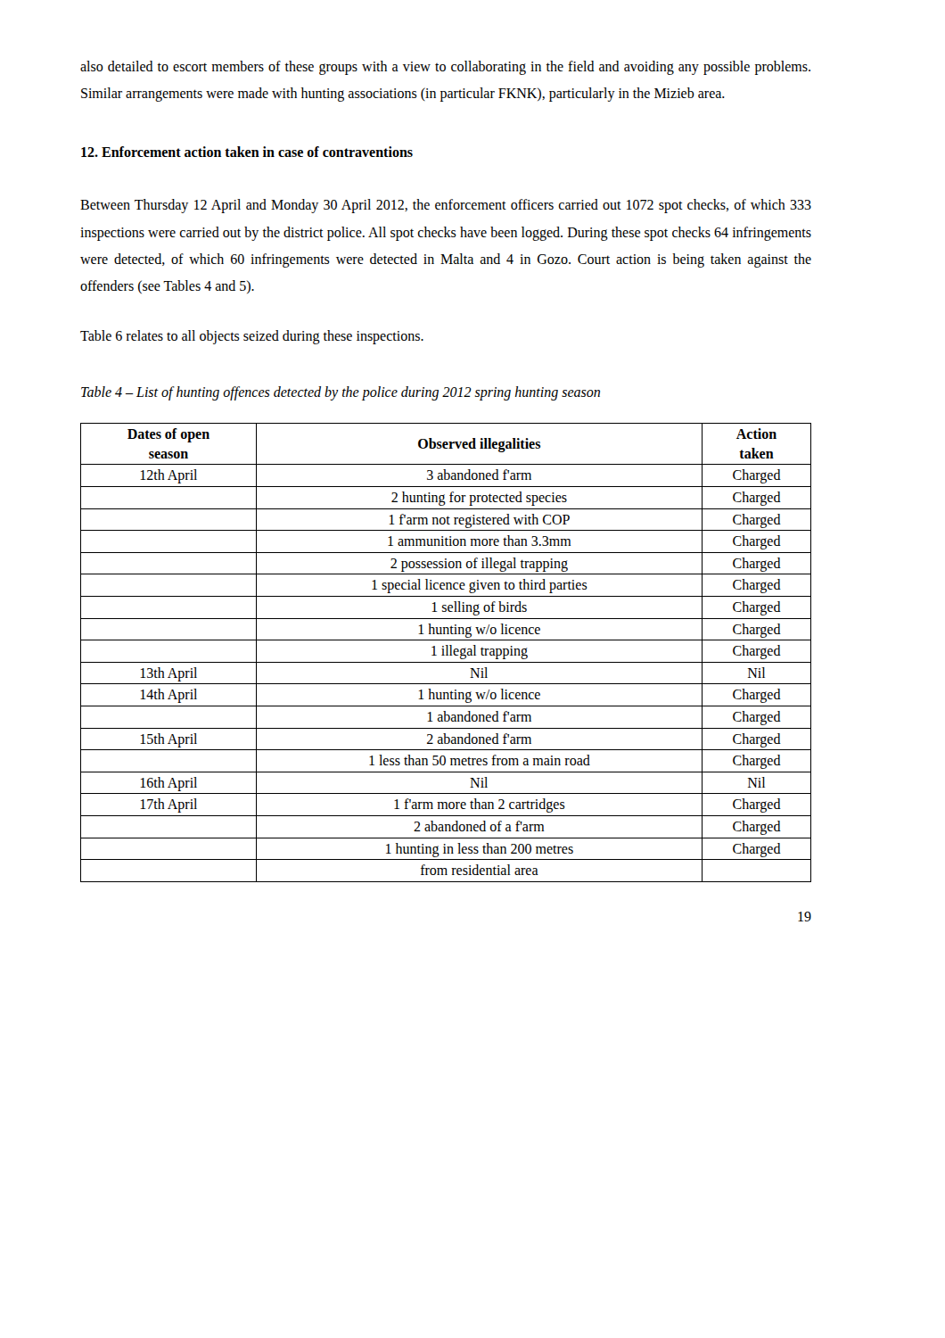also detailed to escort members of these groups with a view to collaborating in the field and avoiding any possible problems. Similar arrangements were made with hunting associations (in particular FKNK), particularly in the Mizieb area.
12. Enforcement action taken in case of contraventions
Between Thursday 12 April and Monday 30 April 2012, the enforcement officers carried out 1072 spot checks, of which 333 inspections were carried out by the district police. All spot checks have been logged. During these spot checks 64 infringements were detected, of which 60 infringements were detected in Malta and 4 in Gozo. Court action is being taken against the offenders (see Tables 4 and 5).
Table 6 relates to all objects seized during these inspections.
Table 4 – List of hunting offences detected by the police during 2012 spring hunting season
| Dates of open season | Observed illegalities | Action taken |
| --- | --- | --- |
| 12th April | 3 abandoned f'arm | Charged |
| | 2 hunting for protected species | Charged |
| | 1 f'arm not registered with COP | Charged |
| | 1 ammunition more than 3.3mm | Charged |
| | 2 possession of illegal trapping | Charged |
| | 1 special licence given to third parties | Charged |
| | 1 selling of birds | Charged |
| | 1 hunting w/o licence | Charged |
| | 1 illegal trapping | Charged |
| 13th April | Nil | Nil |
| 14th April | 1 hunting w/o licence | Charged |
| | 1 abandoned f'arm | Charged |
| 15th April | 2 abandoned f'arm | Charged |
| | 1 less than 50 metres from a main road | Charged |
| 16th April | Nil | Nil |
| 17th April | 1 f'arm more than 2 cartridges | Charged |
| | 2 abandoned of a f'arm | Charged |
| | 1 hunting in less than 200 metres | Charged |
| | from residential area | |
19